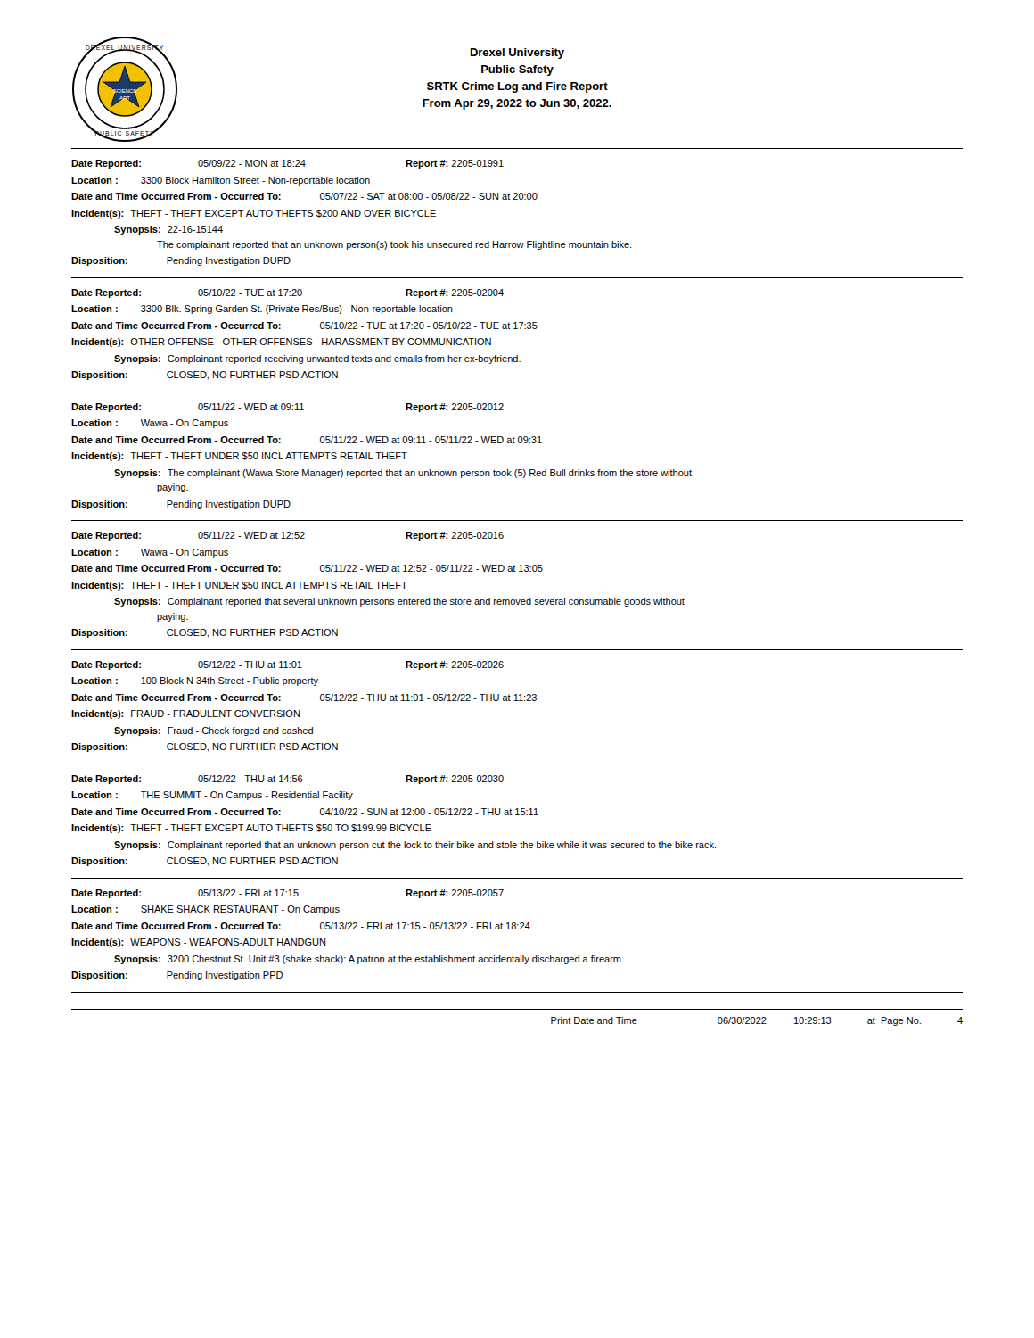DREXEL UNIVERSITY PUBLIC SAFETY SCIENCE ART
Drexel University
Public Safety
SRTK Crime Log and Fire Report
From Apr 29, 2022 to Jun 30, 2022.
Date Reported: 05/09/22 - MON at 18:24 Report #: 2205-01991
Location : 3300 Block Hamilton Street - Non-reportable location
Date and Time Occurred From - Occurred To: 05/07/22 - SAT at 08:00 - 05/08/22 - SUN at 20:00
Incident(s): THEFT - THEFT EXCEPT AUTO THEFTS $200 AND OVER BICYCLE
Synopsis: 22-16-15144 The complainant reported that an unknown person(s) took his unsecured red Harrow Flightline mountain bike.
Disposition: Pending Investigation DUPD
Date Reported: 05/10/22 - TUE at 17:20 Report #: 2205-02004
Location : 3300 Blk. Spring Garden St. (Private Res/Bus) - Non-reportable location
Date and Time Occurred From - Occurred To: 05/10/22 - TUE at 17:20 - 05/10/22 - TUE at 17:35
Incident(s): OTHER OFFENSE - OTHER OFFENSES - HARASSMENT BY COMMUNICATION
Synopsis: Complainant reported receiving unwanted texts and emails from her ex-boyfriend.
Disposition: CLOSED, NO FURTHER PSD ACTION
Date Reported: 05/11/22 - WED at 09:11 Report #: 2205-02012
Location : Wawa - On Campus
Date and Time Occurred From - Occurred To: 05/11/22 - WED at 09:11 - 05/11/22 - WED at 09:31
Incident(s): THEFT - THEFT UNDER $50 INCL ATTEMPTS RETAIL THEFT
Synopsis: The complainant (Wawa Store Manager) reported that an unknown person took (5) Red Bull drinks from the store without paying.
Disposition: Pending Investigation DUPD
Date Reported: 05/11/22 - WED at 12:52 Report #: 2205-02016
Location : Wawa - On Campus
Date and Time Occurred From - Occurred To: 05/11/22 - WED at 12:52 - 05/11/22 - WED at 13:05
Incident(s): THEFT - THEFT UNDER $50 INCL ATTEMPTS RETAIL THEFT
Synopsis: Complainant reported that several unknown persons entered the store and removed several consumable goods without paying.
Disposition: CLOSED, NO FURTHER PSD ACTION
Date Reported: 05/12/22 - THU at 11:01 Report #: 2205-02026
Location : 100 Block N 34th Street - Public property
Date and Time Occurred From - Occurred To: 05/12/22 - THU at 11:01 - 05/12/22 - THU at 11:23
Incident(s): FRAUD - FRADULENT CONVERSION
Synopsis: Fraud - Check forged and cashed
Disposition: CLOSED, NO FURTHER PSD ACTION
Date Reported: 05/12/22 - THU at 14:56 Report #: 2205-02030
Location : THE SUMMIT - On Campus - Residential Facility
Date and Time Occurred From - Occurred To: 04/10/22 - SUN at 12:00 - 05/12/22 - THU at 15:11
Incident(s): THEFT - THEFT EXCEPT AUTO THEFTS $50 TO $199.99 BICYCLE
Synopsis: Complainant reported that an unknown person cut the lock to their bike and stole the bike while it was secured to the bike rack.
Disposition: CLOSED, NO FURTHER PSD ACTION
Date Reported: 05/13/22 - FRI at 17:15 Report #: 2205-02057
Location : SHAKE SHACK RESTAURANT - On Campus
Date and Time Occurred From - Occurred To: 05/13/22 - FRI at 17:15 - 05/13/22 - FRI at 18:24
Incident(s): WEAPONS - WEAPONS-ADULT HANDGUN
Synopsis: 3200 Chestnut St. Unit #3 (shake shack): A patron at the establishment accidentally discharged a firearm.
Disposition: Pending Investigation PPD
Print Date and Time 06/30/2022 10:29:13 at Page No. 4